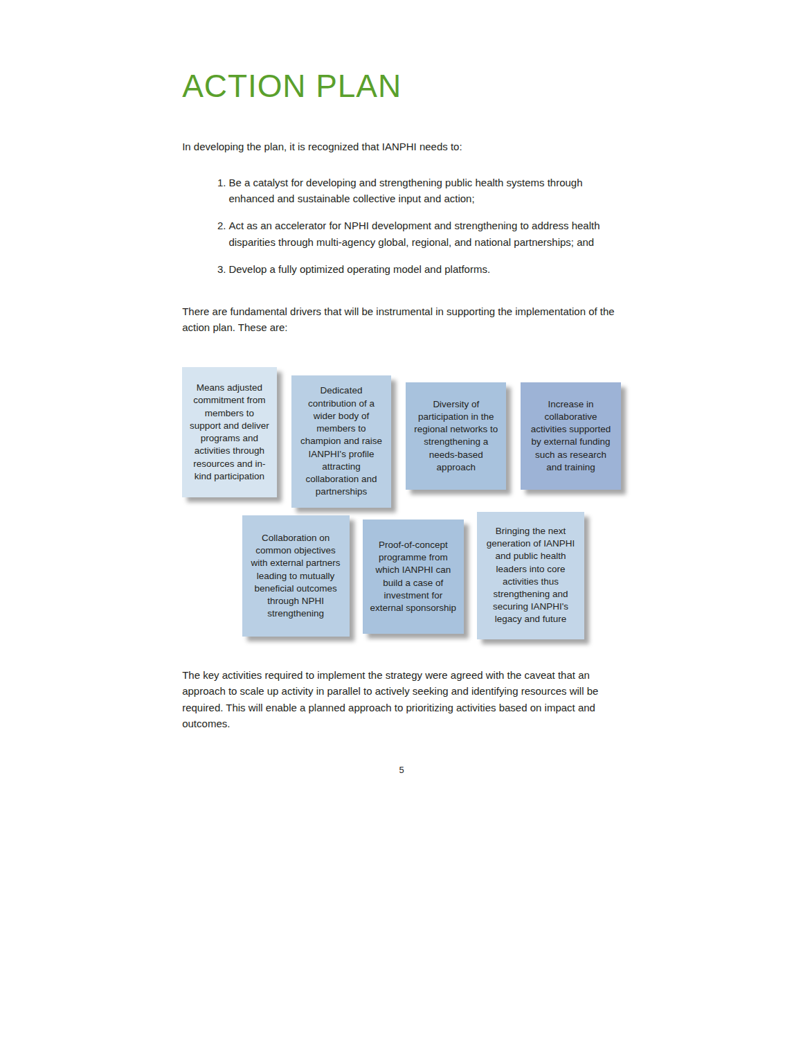ACTION PLAN
In developing the plan, it is recognized that IANPHI needs to:
Be a catalyst for developing and strengthening public health systems through enhanced and sustainable collective input and action;
Act as an accelerator for NPHI development and strengthening to address health disparities through multi-agency global, regional, and national partnerships; and
Develop a fully optimized operating model and platforms.
There are fundamental drivers that will be instrumental in supporting the implementation of the action plan. These are:
Means adjusted commitment from members to support and deliver programs and activities through resources and in-kind participation
Dedicated contribution of a wider body of members to champion and raise IANPHI's profile attracting collaboration and partnerships
Diversity of participation in the regional networks to strengthening a needs-based approach
Increase in collaborative activities supported by external funding such as research and training
Collaboration on common objectives with external partners leading to mutually beneficial outcomes through NPHI strengthening
Proof-of-concept programme from which IANPHI can build a case of investment for external sponsorship
Bringing the next generation of IANPHI and public health leaders into core activities thus strengthening and securing IANPHI's legacy and future
The key activities required to implement the strategy were agreed with the caveat that an approach to scale up activity in parallel to actively seeking and identifying resources will be required. This will enable a planned approach to prioritizing activities based on impact and outcomes.
5